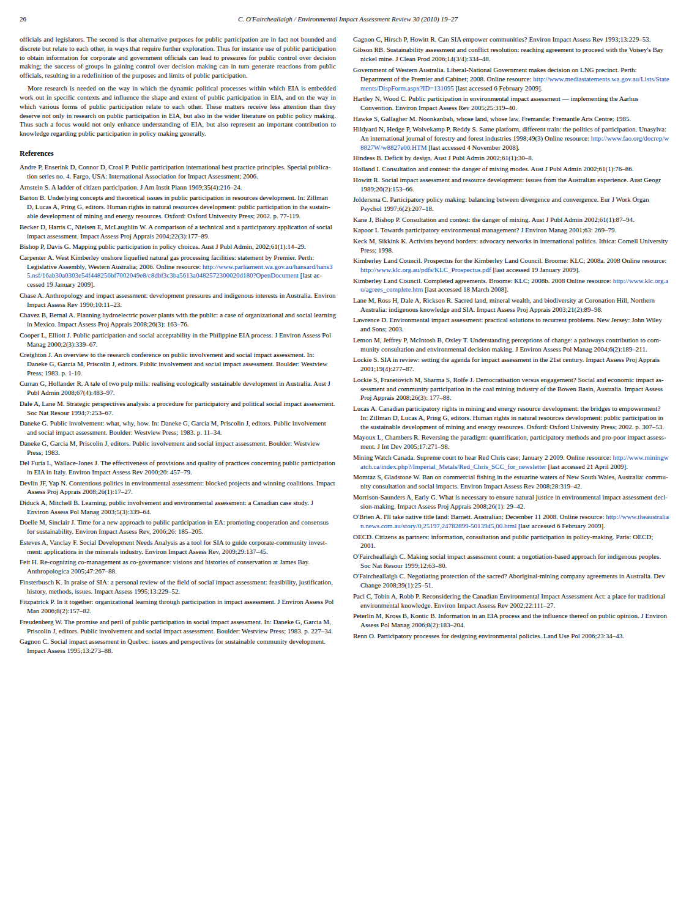26 C. O'Faircheallaigh / Environmental Impact Assessment Review 30 (2010) 19–27
officials and legislators. The second is that alternative purposes for public participation are in fact not bounded and discrete but relate to each other, in ways that require further exploration. Thus for instance use of public participation to obtain information for corporate and government officials can lead to pressures for public control over decision making; the success of groups in gaining control over decision making can in turn generate reactions from public officials, resulting in a redefinition of the purposes and limits of public participation.
More research is needed on the way in which the dynamic political processes within which EIA is embedded work out in specific contexts and influence the shape and extent of public participation in EIA, and on the way in which various forms of public participation relate to each other. These matters receive less attention than they deserve not only in research on public participation in EIA, but also in the wider literature on public policy making. Thus such a focus would not only enhance understanding of EIA, but also represent an important contribution to knowledge regarding public participation in policy making generally.
References
Andre P, Enserink D, Connor D, Croal P. Public participation international best practice principles. Special publication series no. 4. Fargo, USA: International Association for Impact Assessment; 2006.
Arnstein S. A ladder of citizen participation. J Am Instit Plann 1969;35(4):216–24.
Barton B. Underlying concepts and theoretical issues in public participation in resources development. In: Zillman D, Lucas A, Pring G, editors. Human rights in natural resources development: public participation in the sustainable development of mining and energy resources. Oxford: Oxford University Press; 2002. p. 77-119.
Becker D, Harris C, Nielsen E, McLaughlin W. A comparison of a technical and a participatory application of social impact assessment. Impact Assess Proj Apprais 2004;22(3):177–89.
Bishop P, Davis G. Mapping public participation in policy choices. Aust J Publ Admin, 2002;61(1):14–29.
Carpenter A. West Kimberley onshore liquefied natural gas processing facilities: statement by Premier. Perth: Legislative Assembly, Western Australia; 2006. Online resource: http://www.parliament.wa.gov.au/hansard/hans35.nsf/16ab30a0303e54f448256bf7002049e8/c8dbf3c3ba5613a0482572300020d180?OpenDocument [last accessed 19 January 2009].
Chase A. Anthropology and impact assessment: development pressures and indigenous interests in Australia. Environ Impact Assess Rev 1990;10:11–23.
Chavez B, Bernal A. Planning hydroelectric power plants with the public: a case of organizational and social learning in Mexico. Impact Assess Proj Apprais 2008;26(3): 163–76.
Cooper L, Elliott J. Public participation and social acceptability in the Philippine EIA process. J Environ Assess Pol Manag 2000;2(3):339–67.
Creighton J. An overview to the research conference on public involvement and social impact assessment. In: Daneke G, Garcia M, Priscolin J, editors. Public involvement and social impact assessment. Boulder: Westview Press; 1983. p. 1-10.
Curran G, Hollander R. A tale of two pulp mills: realising ecologically sustainable development in Australia. Aust J Publ Admin 2008;67(4):483–97.
Dale A, Lane M. Strategic perspectives analysis: a procedure for participatory and political social impact assessment. Soc Nat Resour 1994;7:253–67.
Daneke G. Public involvement: what, why, how. In: Daneke G, Garcia M, Priscolin J, editors. Public involvement and social impact assessment. Boulder: Westview Press; 1983. p. 11–34.
Daneke G, Garcia M, Priscolin J, editors. Public involvement and social impact assessment. Boulder: Westview Press; 1983.
Del Furia L, Wallace-Jones J. The effectiveness of provisions and quality of practices concerning public participation in EIA in Italy. Environ Impact Assess Rev 2000;20: 457–79.
Devlin JF, Yap N. Contentious politics in environmental assessment: blocked projects and winning coalitions. Impact Assess Proj Apprais 2008;26(1):17–27.
Diduck A, Mitchell B. Learning, public involvement and environmental assessment: a Canadian case study. J Environ Assess Pol Manag 2003;5(3):339–64.
Doelle M, Sinclair J. Time for a new approach to public participation in EA: promoting cooperation and consensus for sustainability. Environ Impact Assess Rev, 2006;26: 185–205.
Esteves A, Vanclay F. Social Development Needs Analysis as a tool for SIA to guide corporate-community investment: applications in the minerals industry. Environ Impact Assess Rev, 2009;29:137–45.
Feit H. Re-cognizing co-management as co-governance: visions and histories of conservation at James Bay. Anthropologica 2005;47:267–88.
Finsterbusch K. In praise of SIA: a personal review of the field of social impact assessment: feasibility, justification, history, methods, issues. Impact Assess 1995;13:229–52.
Fitzpatrick P. In it together: organizational learning through participation in impact assessment. J Environ Assess Pol Man 2006;8(2):157–82.
Freudenberg W. The promise and peril of public participation in social impact assessment. In: Daneke G, Garcia M, Priscolin J, editors. Public involvement and social impact assessment. Boulder: Westview Press; 1983. p. 227–34.
Gagnon C. Social impact assessment in Quebec: issues and perspectives for sustainable community development. Impact Assess 1995;13:273–88.
Gagnon C, Hirsch P, Howitt R. Can SIA empower communities? Environ Impact Assess Rev 1993;13:229–53.
Gibson RB. Sustainability assessment and conflict resolution: reaching agreement to proceed with the Voisey's Bay nickel mine. J Clean Prod 2006;14(3/4):334–48.
Government of Western Australia. Liberal-National Government makes decision on LNG precinct. Perth: Department of the Premier and Cabinet; 2008. Online resource: http://www.mediastatements.wa.gov.au/Lists/Statements/DispForm.aspx?ID=131095 [last accessed 6 February 2009].
Hartley N, Wood C. Public participation in environmental impact assessment — implementing the Aarhus Convention. Environ Impact Assess Rev 2005;25:319–40.
Hawke S, Gallagher M. Noonkanbah, whose land, whose law. Fremantle: Fremantle Arts Centre; 1985.
Hildyard N, Hedge P, Wolvekamp P, Reddy S. Same platform, different train: the politics of participation. Unasylva: An international journal of forestry and forest industries 1998;49(3) Online resource: http://www.fao.org/docrep/w8827W/w8827e00.HTM [last accessed 4 November 2008].
Hindess B. Deficit by design. Aust J Publ Admin 2002;61(1):30–8.
Holland I. Consultation and contest: the danger of mixing modes. Aust J Publ Admin 2002;61(1):76–86.
Howitt R. Social impact assessment and resource development: issues from the Australian experience. Aust Geogr 1989;20(2):153–66.
Joldersma C. Participatory policy making: balancing between divergence and convergence. Eur J Work Organ Psychol 1997;6(2):207–18.
Kane J, Bishop P. Consultation and contest: the danger of mixing. Aust J Publ Admin 2002;61(1):87–94.
Kapoor I. Towards participatory environmental management? J Environ Manag 2001;63: 269–79.
Keck M, Sikkink K. Activists beyond borders: advocacy networks in international politics. Ithica: Cornell University Press; 1998.
Kimberley Land Council. Prospectus for the Kimberley Land Council. Broome: KLC; 2008a. 2008 Online resource: http://www.klc.org.au/pdfs/KLC_Prospectus.pdf [last accessed 19 January 2009].
Kimberley Land Council. Completed agreements. Broome: KLC; 2008b. 2008 Online resource: http://www.klc.org.au/agrees_complete.htm [last accessed 18 March 2008].
Lane M, Ross H, Dale A, Rickson R. Sacred land, mineral wealth, and biodiversity at Coronation Hill, Northern Australia: indigenous knowledge and SIA. Impact Assess Proj Apprais 2003;21(2):89–98.
Lawrence D. Environmental impact assessment: practical solutions to recurrent problems. New Jersey: John Wiley and Sons; 2003.
Lemon M, Jeffrey P, McIntosh B, Oxley T. Understanding perceptions of change: a pathways contribution to community consultation and environmental decision making. J Environ Assess Pol Manag 2004;6(2):189–211.
Lockie S. SIA in review: setting the agenda for impact assessment in the 21st century. Impact Assess Proj Apprais 2001;19(4):277–87.
Lockie S, Franetovich M, Sharma S, Rolfe J. Democratisation versus engagement? Social and economic impact assessment and community participation in the coal mining industry of the Bowen Basin, Australia. Impact Assess Proj Apprais 2008;26(3): 177–88.
Lucas A. Canadian participatory rights in mining and energy resource development: the bridges to empowerment? In: Zillman D, Lucas A, Pring G, editors. Human rights in natural resources development: public participation in the sustainable development of mining and energy resources. Oxford: Oxford University Press; 2002. p. 307–53.
Mayoux L, Chambers R. Reversing the paradigm: quantification, participatory methods and pro-poor impact assessment. J Int Dev 2005;17:271–98.
Mining Watch Canada. Supreme court to hear Red Chris case; January 2 2009. Online resource: http://www.miningwatch.ca/index.php?/Imperial_Metals/Red_Chris_SCC_for_newsletter [last accessed 21 April 2009].
Momtaz S, Gladstone W. Ban on commercial fishing in the estuarine waters of New South Wales, Australia: community consultation and social impacts. Environ Impact Assess Rev 2008;28:319–42.
Morrison-Saunders A, Early G. What is necessary to ensure natural justice in environmental impact assessment decision-making. Impact Assess Proj Apprais 2008;26(1): 29–42.
O'Brien A. I'll take native title land: Barnett. Australian; December 11 2008. Online resource: http://www.theaustralian.news.com.au/story/0,25197,24782899-5013945,00.html [last accessed 6 February 2009].
OECD. Citizens as partners: information, consultation and public participation in policy-making. Paris: OECD; 2001.
O'Faircheallaigh C. Making social impact assessment count: a negotiation-based approach for indigenous peoples. Soc Nat Resour 1999;12:63–80.
O'Faircheallaigh C. Negotiating protection of the sacred? Aboriginal-mining company agreements in Australia. Dev Change 2008;39(1):25–51.
Paci C, Tobin A, Robb P. Reconsidering the Canadian Environmental Impact Assessment Act: a place for traditional environmental knowledge. Environ Impact Assess Rev 2002;22:111–27.
Peterlin M, Kross B, Kontic B. Information in an EIA process and the influence thereof on public opinion. J Environ Assess Pol Manag 2006;8(2):183–204.
Renn O. Participatory processes for designing environmental policies. Land Use Pol 2006;23:34–43.